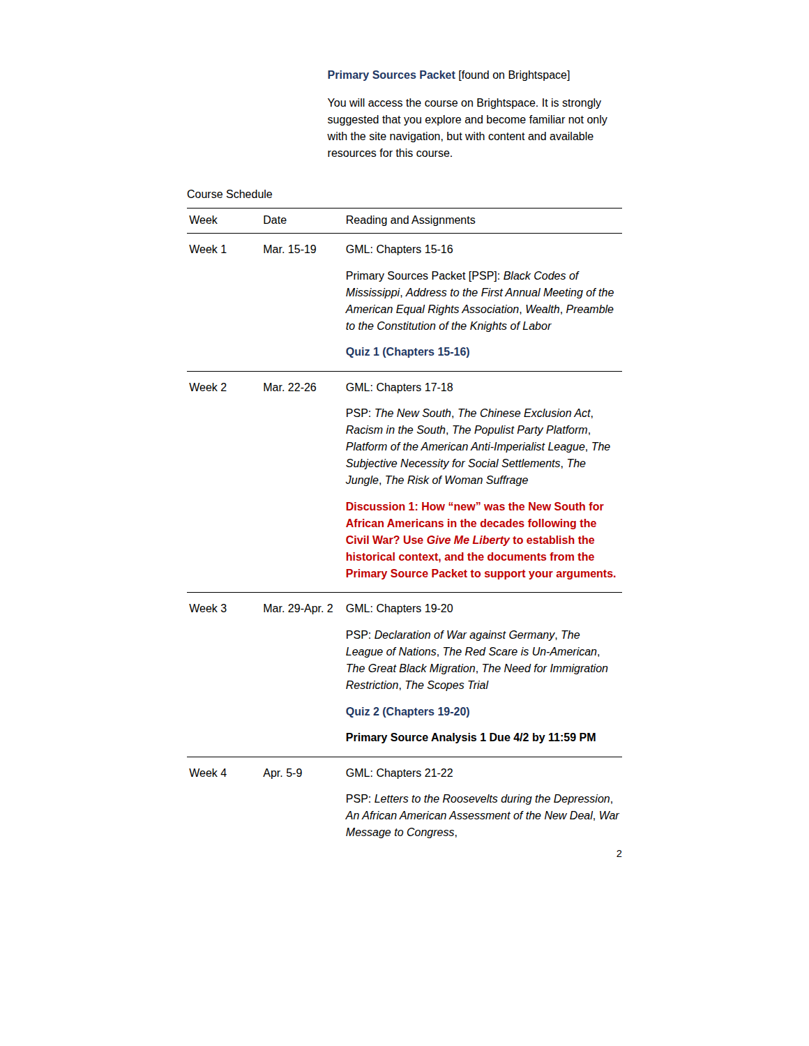Primary Sources Packet [found on Brightspace]
You will access the course on Brightspace. It is strongly suggested that you explore and become familiar not only with the site navigation, but with content and available resources for this course.
Course Schedule
| Week | Date | Reading and Assignments |
| --- | --- | --- |
| Week 1 | Mar. 15-19 | GML: Chapters 15-16 Primary Sources Packet [PSP]: Black Codes of Mississippi , Address to the First Annual Meeting of the American Equal Rights Association , Wealth , Preamble to the Constitution of the Knights of Labor Quiz 1 (Chapters 15-16) |
| Week 2 | Mar. 22-26 | GML: Chapters 17-18 PSP: The New South , The Chinese Exclusion Act , Racism in the South , The Populist Party Platform , Platform of the American Anti-Imperialist League , The Subjective Necessity for Social Settlements , The Jungle , The Risk of Woman Suffrage Discussion 1: How “new” was the New South for African Americans in the decades following the Civil War? Use Give Me Liberty to establish the historical context, and the documents from the Primary Source Packet to support your arguments. |
| Week 3 | Mar. 29-Apr. 2 | GML: Chapters 19-20 PSP: Declaration of War against Germany , The League of Nations , The Red Scare is Un-American , The Great Black Migration , The Need for Immigration Restriction , The Scopes Trial Quiz 2 (Chapters 19-20) Primary Source Analysis 1 Due 4/2 by 11:59 PM |
| Week 4 | Apr. 5-9 | GML: Chapters 21-22 PSP: Letters to the Roosevelts during the Depression , An African American Assessment of the New Deal , War Message to Congress , |
2